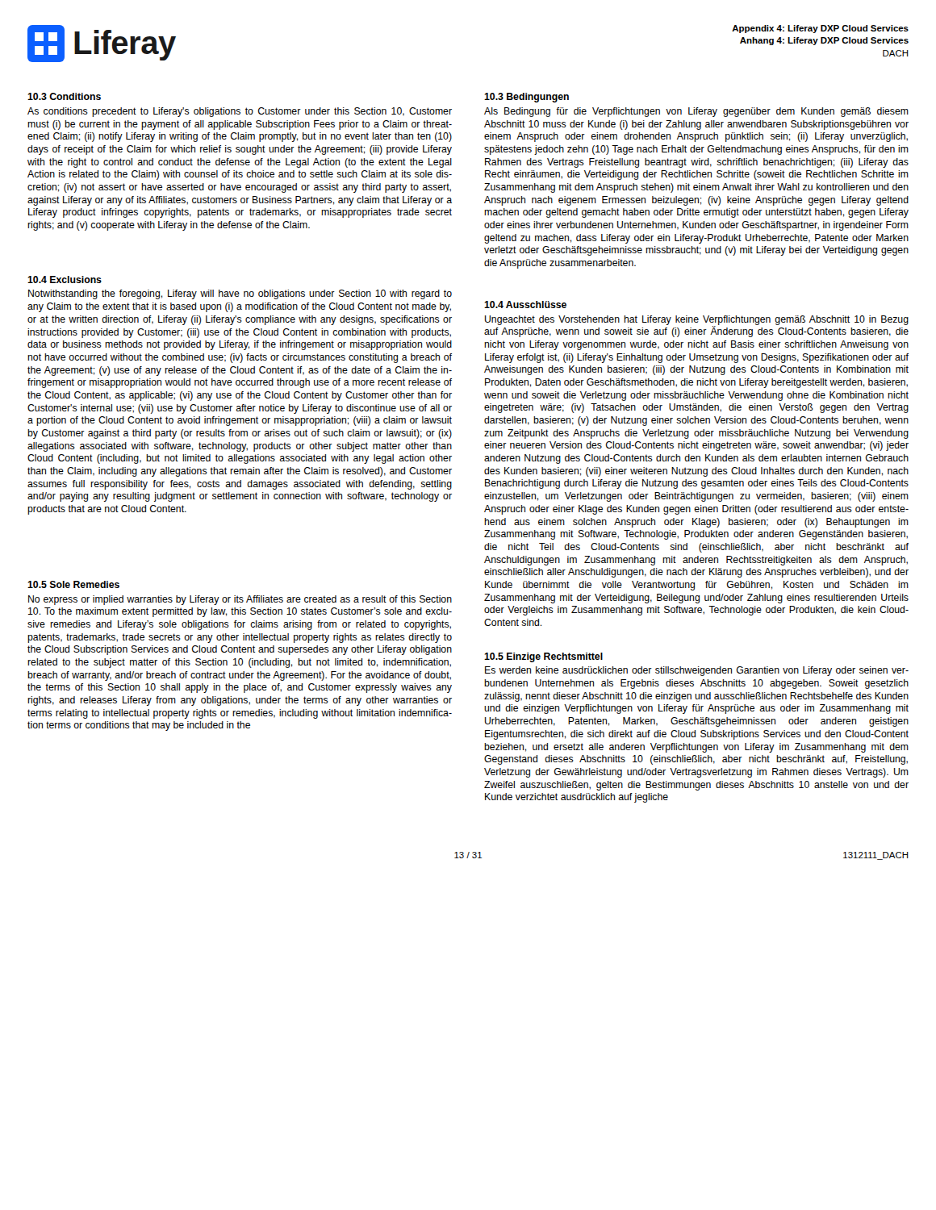Liferay
Appendix 4: Liferay DXP Cloud Services
Anhang 4: Liferay DXP Cloud Services
DACH
10.3 Conditions
As conditions precedent to Liferay's obligations to Customer under this Section 10, Customer must (i) be current in the payment of all applicable Subscription Fees prior to a Claim or threatened Claim; (ii) notify Liferay in writing of the Claim promptly, but in no event later than ten (10) days of receipt of the Claim for which relief is sought under the Agreement; (iii) provide Liferay with the right to control and conduct the defense of the Legal Action (to the extent the Legal Action is related to the Claim) with counsel of its choice and to settle such Claim at its sole discretion; (iv) not assert or have asserted or have encouraged or assist any third party to assert, against Liferay or any of its Affiliates, customers or Business Partners, any claim that Liferay or a Liferay product infringes copyrights, patents or trademarks, or misappropriates trade secret rights; and (v) cooperate with Liferay in the defense of the Claim.
10.4 Exclusions
Notwithstanding the foregoing, Liferay will have no obligations under Section 10 with regard to any Claim to the extent that it is based upon (i) a modification of the Cloud Content not made by, or at the written direction of, Liferay (ii) Liferay's compliance with any designs, specifications or instructions provided by Customer; (iii) use of the Cloud Content in combination with products, data or business methods not provided by Liferay, if the infringement or misappropriation would not have occurred without the combined use; (iv) facts or circumstances constituting a breach of the Agreement; (v) use of any release of the Cloud Content if, as of the date of a Claim the infringement or misappropriation would not have occurred through use of a more recent release of the Cloud Content, as applicable; (vi) any use of the Cloud Content by Customer other than for Customer's internal use; (vii) use by Customer after notice by Liferay to discontinue use of all or a portion of the Cloud Content to avoid infringement or misappropriation; (viii) a claim or lawsuit by Customer against a third party (or results from or arises out of such claim or lawsuit); or (ix) allegations associated with software, technology, products or other subject matter other than Cloud Content (including, but not limited to allegations associated with any legal action other than the Claim, including any allegations that remain after the Claim is resolved), and Customer assumes full responsibility for fees, costs and damages associated with defending, settling and/or paying any resulting judgment or settlement in connection with software, technology or products that are not Cloud Content.
10.5 Sole Remedies
No express or implied warranties by Liferay or its Affiliates are created as a result of this Section 10. To the maximum extent permitted by law, this Section 10 states Customer’s sole and exclusive remedies and Liferay’s sole obligations for claims arising from or related to copyrights, patents, trademarks, trade secrets or any other intellectual property rights as relates directly to the Cloud Subscription Services and Cloud Content and supersedes any other Liferay obligation related to the subject matter of this Section 10 (including, but not limited to, indemnification, breach of warranty, and/or breach of contract under the Agreement). For the avoidance of doubt, the terms of this Section 10 shall apply in the place of, and Customer expressly waives any rights, and releases Liferay from any obligations, under the terms of any other warranties or terms relating to intellectual property rights or remedies, including without limitation indemnification terms or conditions that may be included in the
10.3 Bedingungen
Als Bedingung für die Verpflichtungen von Liferay gegenüber dem Kunden gemäß diesem Abschnitt 10 muss der Kunde (i) bei der Zahlung aller anwendbaren Subskriptionsgebühren vor einem Anspruch oder einem drohenden Anspruch pünktlich sein; (ii) Liferay unverzüglich, spätestens jedoch zehn (10) Tage nach Erhalt der Geltendmachung eines Anspruchs, für den im Rahmen des Vertrags Freistellung beantragt wird, schriftlich benachrichtigen; (iii) Liferay das Recht einräumen, die Verteidigung der Rechtlichen Schritte (soweit die Rechtlichen Schritte im Zusammenhang mit dem Anspruch stehen) mit einem Anwalt ihrer Wahl zu kontrollieren und den Anspruch nach eigenem Ermessen beizulegen; (iv) keine Ansprüche gegen Liferay geltend machen oder geltend gemacht haben oder Dritte ermutigt oder unterstützt haben, gegen Liferay oder eines ihrer verbundenen Unternehmen, Kunden oder Geschäftspartner, in irgendeiner Form geltend zu machen, dass Liferay oder ein Liferay-Produkt Urheberrechte, Patente oder Marken verletzt oder Geschäftsgeheimnisse missbraucht; und (v) mit Liferay bei der Verteidigung gegen die Ansprüche zusammenarbeiten.
10.4 Ausschlüsse
Ungeachtet des Vorstehenden hat Liferay keine Verpflichtungen gemäß Abschnitt 10 in Bezug auf Ansprüche, wenn und soweit sie auf (i) einer Änderung des Cloud-Contents basieren, die nicht von Liferay vorgenommen wurde, oder nicht auf Basis einer schriftlichen Anweisung von Liferay erfolgt ist, (ii) Liferay's Einhaltung oder Umsetzung von Designs, Spezifikationen oder auf Anweisungen des Kunden basieren; (iii) der Nutzung des Cloud-Contents in Kombination mit Produkten, Daten oder Geschäftsmethoden, die nicht von Liferay bereitgestellt werden, basieren, wenn und soweit die Verletzung oder missbräuchliche Verwendung ohne die Kombination nicht eingetreten wäre; (iv) Tatsachen oder Umständen, die einen Verstoß gegen den Vertrag darstellen, basieren; (v) der Nutzung einer solchen Version des Cloud-Contents beruhen, wenn zum Zeitpunkt des Anspruchs die Verletzung oder missbräuchliche Nutzung bei Verwendung einer neueren Version des Cloud-Contents nicht eingetreten wäre, soweit anwendbar; (vi) jeder anderen Nutzung des Cloud-Contents durch den Kunden als dem erlaubten internen Gebrauch des Kunden basieren; (vii) einer weiteren Nutzung des Cloud Inhaltes durch den Kunden, nach Benachrichtigung durch Liferay die Nutzung des gesamten oder eines Teils des Cloud-Contents einzustellen, um Verletzungen oder Beinträchtigungen zu vermeiden, basieren; (viii) einem Anspruch oder einer Klage des Kunden gegen einen Dritten (oder resultierend aus oder entstehend aus einem solchen Anspruch oder Klage) basieren; oder (ix) Behauptungen im Zusammenhang mit Software, Technologie, Produkten oder anderen Gegenständen basieren, die nicht Teil des Cloud-Contents sind (einschließlich, aber nicht beschränkt auf Anschuldigungen im Zusammenhang mit anderen Rechtsstreitigkeiten als dem Anspruch, einschließlich aller Anschuldigungen, die nach der Klärung des Anspruches verbleiben), und der Kunde übernimmt die volle Verantwortung für Gebühren, Kosten und Schäden im Zusammenhang mit der Verteidigung, Beilegung und/oder Zahlung eines resultierenden Urteils oder Vergleichs im Zusammenhang mit Software, Technologie oder Produkten, die kein Cloud-Content sind.
10.5 Einzige Rechtsmittel
Es werden keine ausdrücklichen oder stillschweigenden Garantien von Liferay oder seinen verbundenen Unternehmen als Ergebnis dieses Abschnitts 10 abgegeben. Soweit gesetzlich zulässig, nennt dieser Abschnitt 10 die einzigen und ausschließlichen Rechtsbehelfe des Kunden und die einzigen Verpflichtungen von Liferay für Ansprüche aus oder im Zusammenhang mit Urheberrechten, Patenten, Marken, Geschäftsgeheimnissen oder anderen geistigen Eigentumsrechten, die sich direkt auf die Cloud Subskriptions Services und den Cloud-Content beziehen, und ersetzt alle anderen Verpflichtungen von Liferay im Zusammenhang mit dem Gegenstand dieses Abschnitts 10 (einschließlich, aber nicht beschränkt auf, Freistellung, Verletzung der Gewährleistung und/oder Vertragsverletzung im Rahmen dieses Vertrags). Um Zweifel auszuschließen, gelten die Bestimmungen dieses Abschnitts 10 anstelle von und der Kunde verzichtet ausdrücklich auf jegliche
13 / 31
1312111_DACH